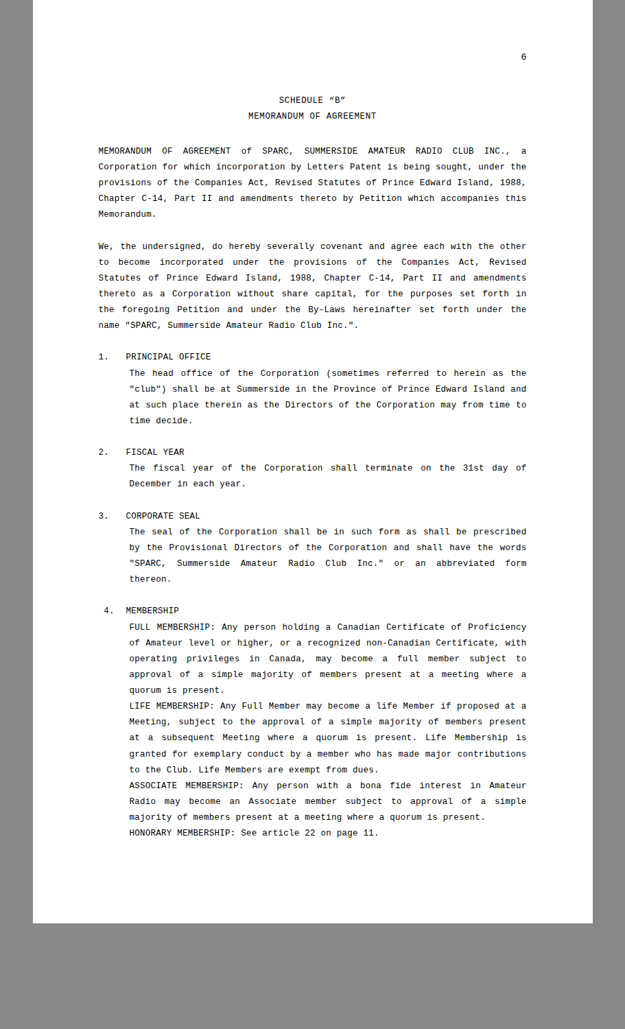6
SCHEDULE “B”
MEMORANDUM OF AGREEMENT
MEMORANDUM OF AGREEMENT of SPARC, SUMMERSIDE AMATEUR RADIO CLUB INC., a Corporation for which incorporation by Letters Patent is being sought, under the provisions of the Companies Act, Revised Statutes of Prince Edward Island, 1988, Chapter C-14, Part II and amendments thereto by Petition which accompanies this Memorandum.
We, the undersigned, do hereby severally covenant and agree each with the other to become incorporated under the provisions of the Companies Act, Revised Statutes of Prince Edward Island, 1988, Chapter C-14, Part II and amendments thereto as a Corporation without share capital, for the purposes set forth in the foregoing Petition and under the By-Laws hereinafter set forth under the name "SPARC, Summerside Amateur Radio Club Inc.".
1. PRINCIPAL OFFICE
The head office of the Corporation (sometimes referred to herein as the "club") shall be at Summerside in the Province of Prince Edward Island and at such place therein as the Directors of the Corporation may from time to time decide.
2. FISCAL YEAR
The fiscal year of the Corporation shall terminate on the 31st day of December in each year.
3. CORPORATE SEAL
The seal of the Corporation shall be in such form as shall be prescribed by the Provisional Directors of the Corporation and shall have the words "SPARC, Summerside Amateur Radio Club Inc." or an abbreviated form thereon.
4. MEMBERSHIP
FULL MEMBERSHIP: Any person holding a Canadian Certificate of Proficiency of Amateur level or higher, or a recognized non-Canadian Certificate, with operating privileges in Canada, may become a full member subject to approval of a simple majority of members present at a meeting where a quorum is present.
LIFE MEMBERSHIP: Any Full Member may become a life Member if proposed at a Meeting, subject to the approval of a simple majority of members present at a subsequent Meeting where a quorum is present. Life Membership is granted for exemplary conduct by a member who has made major contributions to the Club. Life Members are exempt from dues.
ASSOCIATE MEMBERSHIP: Any person with a bona fide interest in Amateur Radio may become an Associate member subject to approval of a simple majority of members present at a meeting where a quorum is present.
HONORARY MEMBERSHIP: See article 22 on page 11.